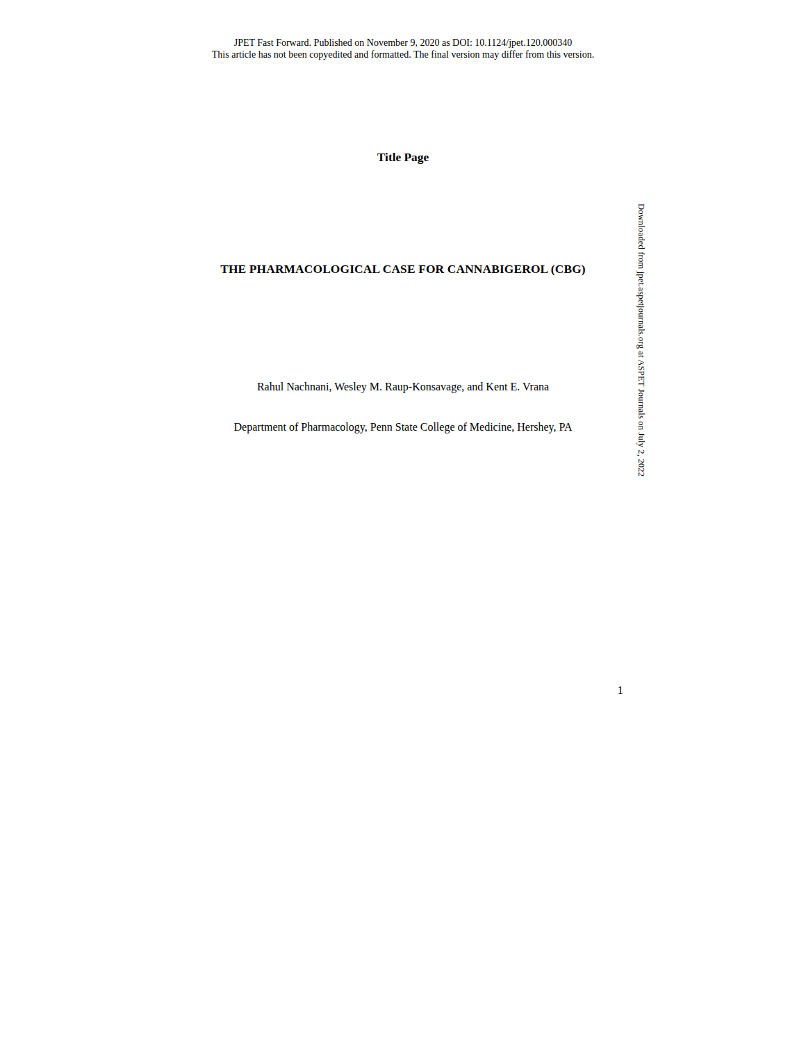JPET Fast Forward. Published on November 9, 2020 as DOI: 10.1124/jpet.120.000340
This article has not been copyedited and formatted. The final version may differ from this version.
Title Page
THE PHARMACOLOGICAL CASE FOR CANNABIGEROL (CBG)
Rahul Nachnani, Wesley M. Raup-Konsavage, and Kent E. Vrana
Department of Pharmacology, Penn State College of Medicine, Hershey, PA
Downloaded from jpet.aspetjournals.org at ASPET Journals on July 2, 2022
1